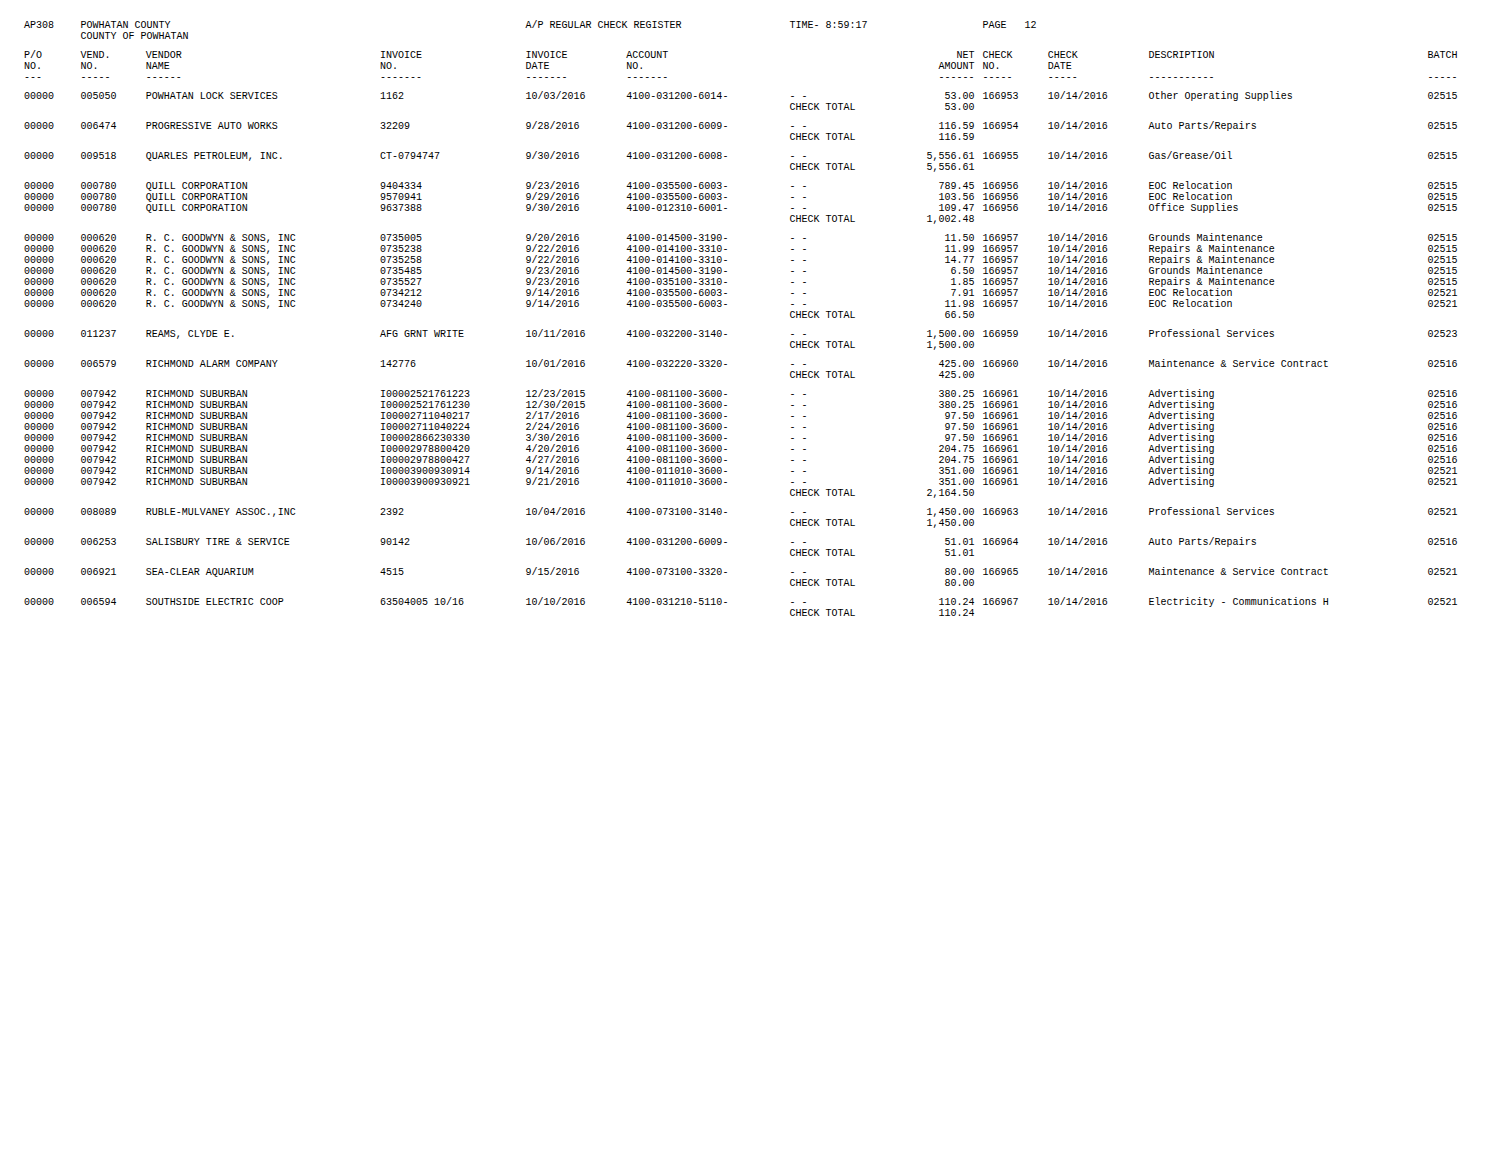| AP308 | POWHATAN COUNTY COUNTY OF POWHATAN | A/P REGULAR CHECK REGISTER | TIME- 8:59:17 | PAGE 12 | |
| --- | --- | --- | --- | --- | --- |
| P/O NO. | VEND. NO. | VENDOR NAME | INVOICE NO. | INVOICE DATE | ACCOUNT NO. | | NET AMOUNT | CHECK NO. | CHECK DATE | DESCRIPTION | BATCH |
| --- | ----- | ------ | ------- | ------- | ------- | | ------ | ----- | ----- | ----------- | ----- |
| 00000 | 005050 | POWHATAN LOCK SERVICES | 1162 | 10/03/2016 | 4100-031200-6014- | - - | 53.00 | 166953 | 10/14/2016 | Other Operating Supplies | 02515 |
| | | | | | | CHECK TOTAL | 53.00 | | | | |
| 00000 | 006474 | PROGRESSIVE AUTO WORKS | 32209 | 9/28/2016 | 4100-031200-6009- | - - | 116.59 | 166954 | 10/14/2016 | Auto Parts/Repairs | 02515 |
| | | | | | | CHECK TOTAL | 116.59 | | | | |
| 00000 | 009518 | QUARLES PETROLEUM, INC. | CT-0794747 | 9/30/2016 | 4100-031200-6008- | - - | 5,556.61 | 166955 | 10/14/2016 | Gas/Grease/Oil | 02515 |
| | | | | | | CHECK TOTAL | 5,556.61 | | | | |
| 00000 | 000780 | QUILL CORPORATION | 9404334 | 9/23/2016 | 4100-035500-6003- | - - | 789.45 | 166956 | 10/14/2016 | EOC Relocation | 02515 |
| 00000 | 000780 | QUILL CORPORATION | 9570941 | 9/29/2016 | 4100-035500-6003- | - - | 103.56 | 166956 | 10/14/2016 | EOC Relocation | 02515 |
| 00000 | 000780 | QUILL CORPORATION | 9637388 | 9/30/2016 | 4100-012310-6001- | - - | 109.47 | 166956 | 10/14/2016 | Office Supplies | 02515 |
| | | | | | | CHECK TOTAL | 1,002.48 | | | | |
| 00000 | 000620 | R. C. GOODWYN & SONS, INC | 0735005 | 9/20/2016 | 4100-014500-3190- | - - | 11.50 | 166957 | 10/14/2016 | Grounds Maintenance | 02515 |
| 00000 | 000620 | R. C. GOODWYN & SONS, INC | 0735238 | 9/22/2016 | 4100-014100-3310- | - - | 11.99 | 166957 | 10/14/2016 | Repairs & Maintenance | 02515 |
| 00000 | 000620 | R. C. GOODWYN & SONS, INC | 0735258 | 9/22/2016 | 4100-014100-3310- | - - | 14.77 | 166957 | 10/14/2016 | Repairs & Maintenance | 02515 |
| 00000 | 000620 | R. C. GOODWYN & SONS, INC | 0735485 | 9/23/2016 | 4100-014500-3190- | - - | 6.50 | 166957 | 10/14/2016 | Grounds Maintenance | 02515 |
| 00000 | 000620 | R. C. GOODWYN & SONS, INC | 0735527 | 9/23/2016 | 4100-035100-3310- | - - | 1.85 | 166957 | 10/14/2016 | Repairs & Maintenance | 02515 |
| 00000 | 000620 | R. C. GOODWYN & SONS, INC | 0734212 | 9/14/2016 | 4100-035500-6003- | - - | 7.91 | 166957 | 10/14/2016 | EOC Relocation | 02521 |
| 00000 | 000620 | R. C. GOODWYN & SONS, INC | 0734240 | 9/14/2016 | 4100-035500-6003- | - - | 11.98 | 166957 | 10/14/2016 | EOC Relocation | 02521 |
| | | | | | | CHECK TOTAL | 66.50 | | | | |
| 00000 | 011237 | REAMS, CLYDE E. | AFG GRNT WRITE | 10/11/2016 | 4100-032200-3140- | - - | 1,500.00 | 166959 | 10/14/2016 | Professional Services | 02523 |
| | | | | | | CHECK TOTAL | 1,500.00 | | | | |
| 00000 | 006579 | RICHMOND ALARM COMPANY | 142776 | 10/01/2016 | 4100-032220-3320- | - - | 425.00 | 166960 | 10/14/2016 | Maintenance & Service Contract | 02516 |
| | | | | | | CHECK TOTAL | 425.00 | | | | |
| 00000 | 007942 | RICHMOND SUBURBAN | I00002521761223 | 12/23/2015 | 4100-081100-3600- | - - | 380.25 | 166961 | 10/14/2016 | Advertising | 02516 |
| 00000 | 007942 | RICHMOND SUBURBAN | I00002521761230 | 12/30/2015 | 4100-081100-3600- | - - | 380.25 | 166961 | 10/14/2016 | Advertising | 02516 |
| 00000 | 007942 | RICHMOND SUBURBAN | I00002711040217 | 2/17/2016 | 4100-081100-3600- | - - | 97.50 | 166961 | 10/14/2016 | Advertising | 02516 |
| 00000 | 007942 | RICHMOND SUBURBAN | I00002711040224 | 2/24/2016 | 4100-081100-3600- | - - | 97.50 | 166961 | 10/14/2016 | Advertising | 02516 |
| 00000 | 007942 | RICHMOND SUBURBAN | I00002866230330 | 3/30/2016 | 4100-081100-3600- | - - | 97.50 | 166961 | 10/14/2016 | Advertising | 02516 |
| 00000 | 007942 | RICHMOND SUBURBAN | I00002978800420 | 4/20/2016 | 4100-081100-3600- | - - | 204.75 | 166961 | 10/14/2016 | Advertising | 02516 |
| 00000 | 007942 | RICHMOND SUBURBAN | I00002978800427 | 4/27/2016 | 4100-081100-3600- | - - | 204.75 | 166961 | 10/14/2016 | Advertising | 02516 |
| 00000 | 007942 | RICHMOND SUBURBAN | I00003900930914 | 9/14/2016 | 4100-011010-3600- | - - | 351.00 | 166961 | 10/14/2016 | Advertising | 02521 |
| 00000 | 007942 | RICHMOND SUBURBAN | I00003900930921 | 9/21/2016 | 4100-011010-3600- | - - | 351.00 | 166961 | 10/14/2016 | Advertising | 02521 |
| | | | | | | CHECK TOTAL | 2,164.50 | | | | |
| 00000 | 008089 | RUBLE-MULVANEY ASSOC.,INC | 2392 | 10/04/2016 | 4100-073100-3140- | - - | 1,450.00 | 166963 | 10/14/2016 | Professional Services | 02521 |
| | | | | | | CHECK TOTAL | 1,450.00 | | | | |
| 00000 | 006253 | SALISBURY TIRE & SERVICE | 90142 | 10/06/2016 | 4100-031200-6009- | - - | 51.01 | 166964 | 10/14/2016 | Auto Parts/Repairs | 02516 |
| | | | | | | CHECK TOTAL | 51.01 | | | | |
| 00000 | 006921 | SEA-CLEAR AQUARIUM | 4515 | 9/15/2016 | 4100-073100-3320- | - - | 80.00 | 166965 | 10/14/2016 | Maintenance & Service Contract | 02521 |
| | | | | | | CHECK TOTAL | 80.00 | | | | |
| 00000 | 006594 | SOUTHSIDE ELECTRIC COOP | 63504005 10/16 | 10/10/2016 | 4100-031210-5110- | - - | 110.24 | 166967 | 10/14/2016 | Electricity - Communications H | 02521 |
| | | | | | | CHECK TOTAL | 110.24 | | | | |